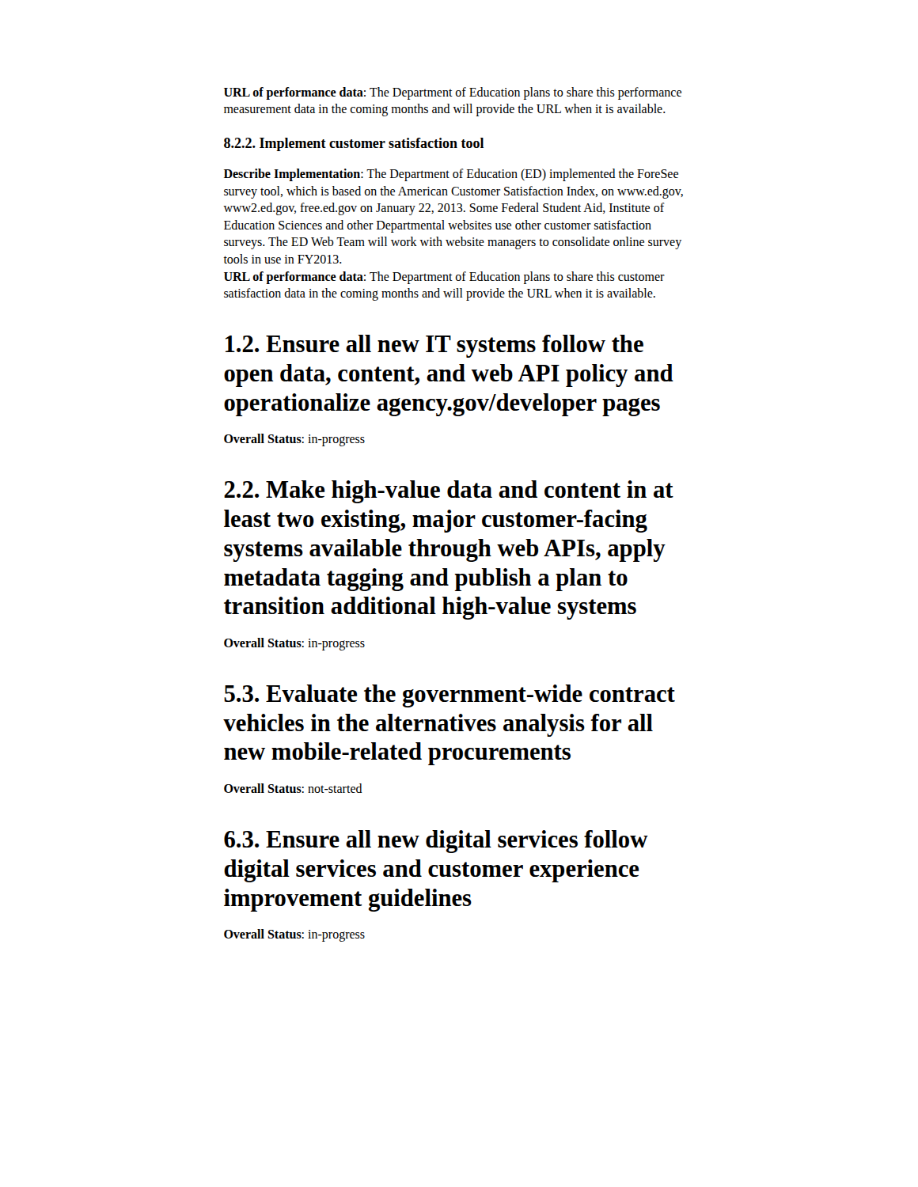URL of performance data: The Department of Education plans to share this performance measurement data in the coming months and will provide the URL when it is available.
8.2.2. Implement customer satisfaction tool
Describe Implementation: The Department of Education (ED) implemented the ForeSee survey tool, which is based on the American Customer Satisfaction Index, on www.ed.gov, www2.ed.gov, free.ed.gov on January 22, 2013. Some Federal Student Aid, Institute of Education Sciences and other Departmental websites use other customer satisfaction surveys. The ED Web Team will work with website managers to consolidate online survey tools in use in FY2013.
URL of performance data: The Department of Education plans to share this customer satisfaction data in the coming months and will provide the URL when it is available.
1.2. Ensure all new IT systems follow the open data, content, and web API policy and operationalize agency.gov/developer pages
Overall Status: in-progress
2.2. Make high-value data and content in at least two existing, major customer-facing systems available through web APIs, apply metadata tagging and publish a plan to transition additional high-value systems
Overall Status: in-progress
5.3. Evaluate the government-wide contract vehicles in the alternatives analysis for all new mobile-related procurements
Overall Status: not-started
6.3. Ensure all new digital services follow digital services and customer experience improvement guidelines
Overall Status: in-progress